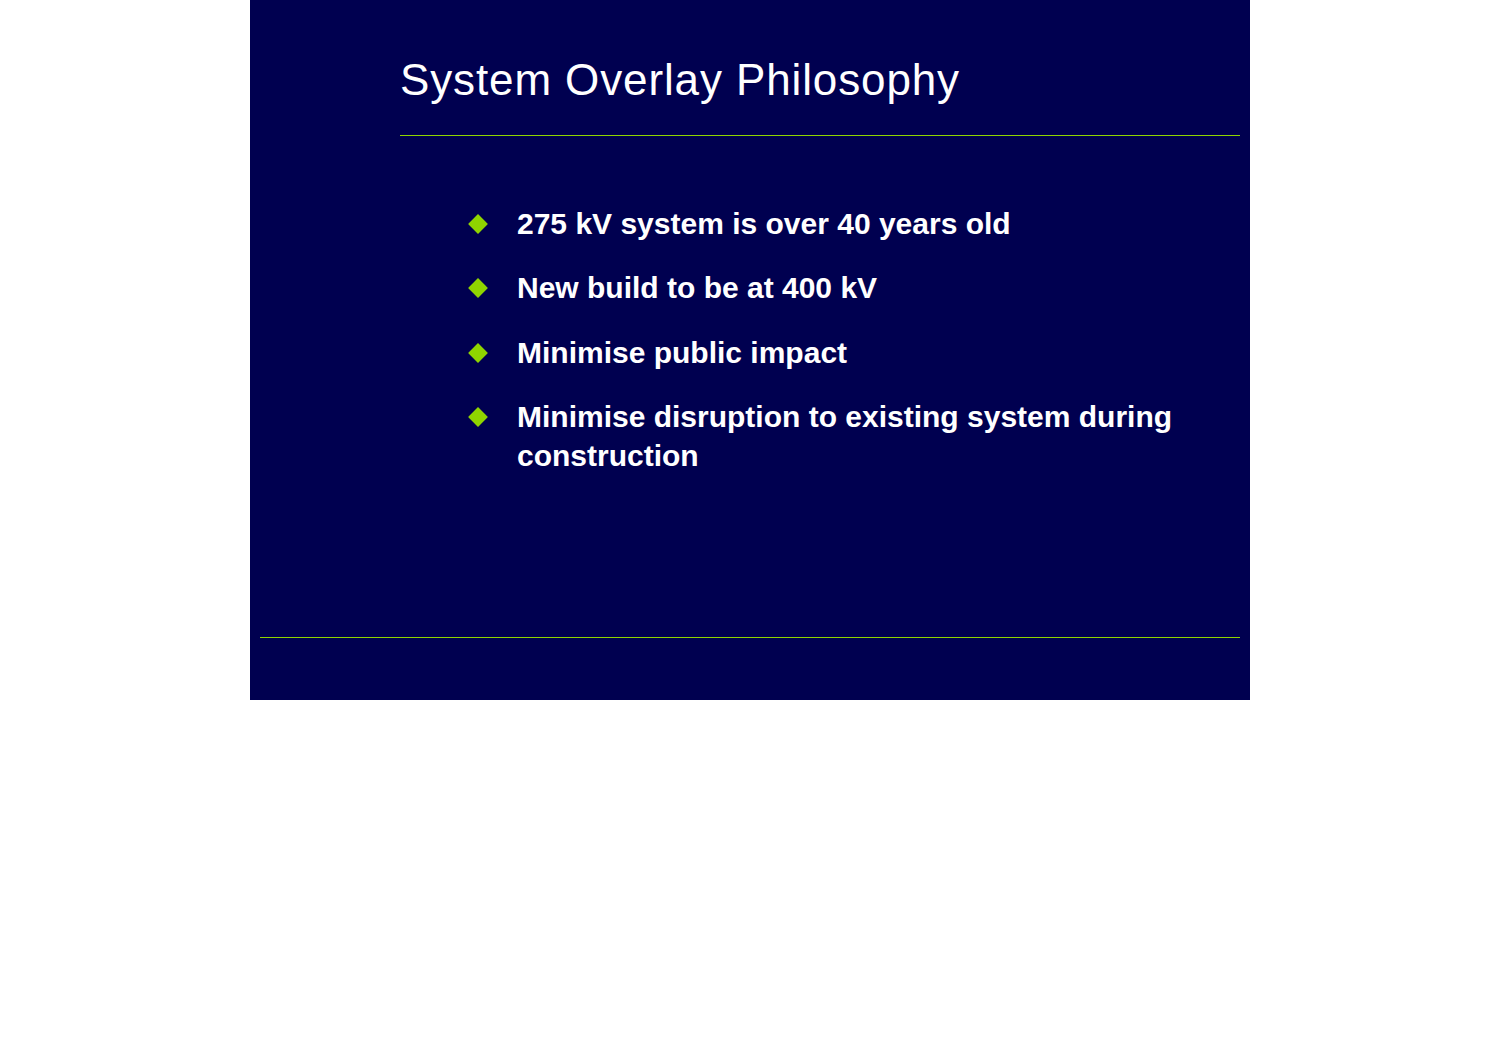System Overlay Philosophy
275 kV system is over 40 years old
New build to be at 400 kV
Minimise public impact
Minimise disruption to existing system during construction